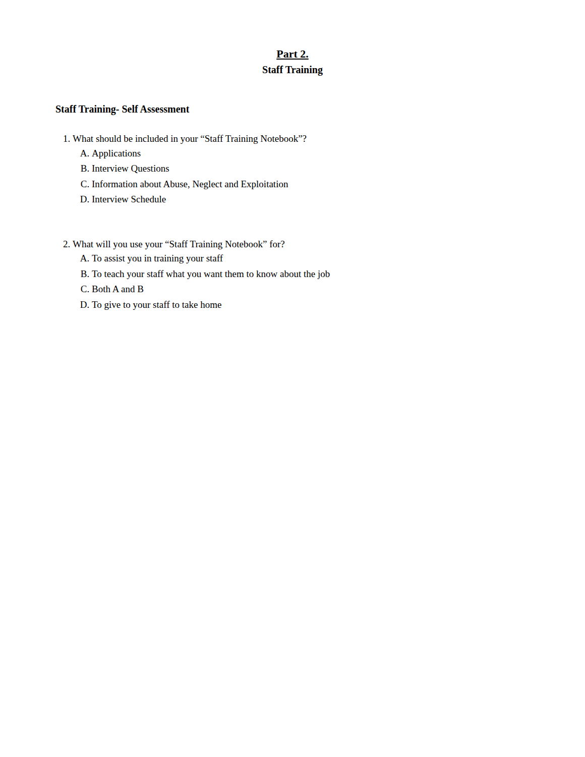Part 2. Staff Training
Staff Training- Self Assessment
What should be included in your “Staff Training Notebook”?
Applications
Interview Questions
Information about Abuse, Neglect and Exploitation
Interview Schedule
What will you use your “Staff Training Notebook” for?
To assist you in training your staff
To teach your staff what you want them to know about the job
Both A and B
To give to your staff to take home